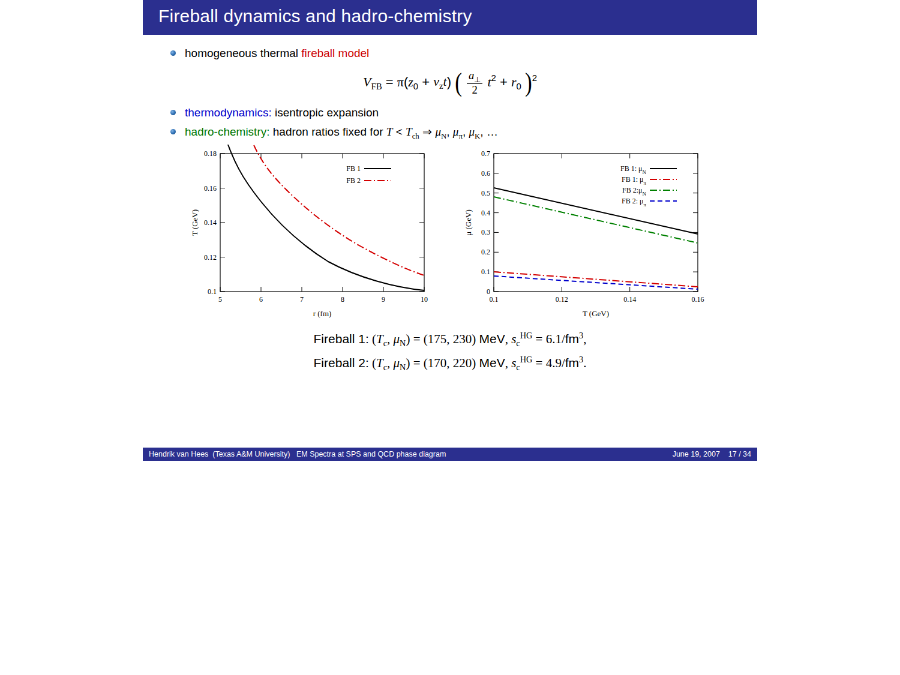Fireball dynamics and hadro-chemistry
homogeneous thermal fireball model
VFB = π(z0 + vzt) ( a⊥2 t2 + r0 )2
thermodynamics: isentropic expansion
hadro-chemistry: hadron ratios fixed for T < Tch ⇒ μN, μπ, μK, …
0.1 0.12 0.14 0.16 0.18 5 6 7 8 9 10 r (fm) T (GeV) FB 1 FB 2
0 0.1 0.2 0.3 0.4 0.5 0.6 0.7 0.1 0.12 0.14 0.16 T (GeV) μ (GeV) FB 1: μN FB 1: μπ FB 2:μN FB 2: μπ
Fireball 1: (Tc, μN) = (175, 230) MeV, scHG = 6.1/fm3,
Fireball 2: (Tc, μN) = (170, 220) MeV, scHG = 4.9/fm3.
Hendrik van Hees (Texas A&M University) EM Spectra at SPS and QCD phase diagram
June 19, 2007 17 / 34